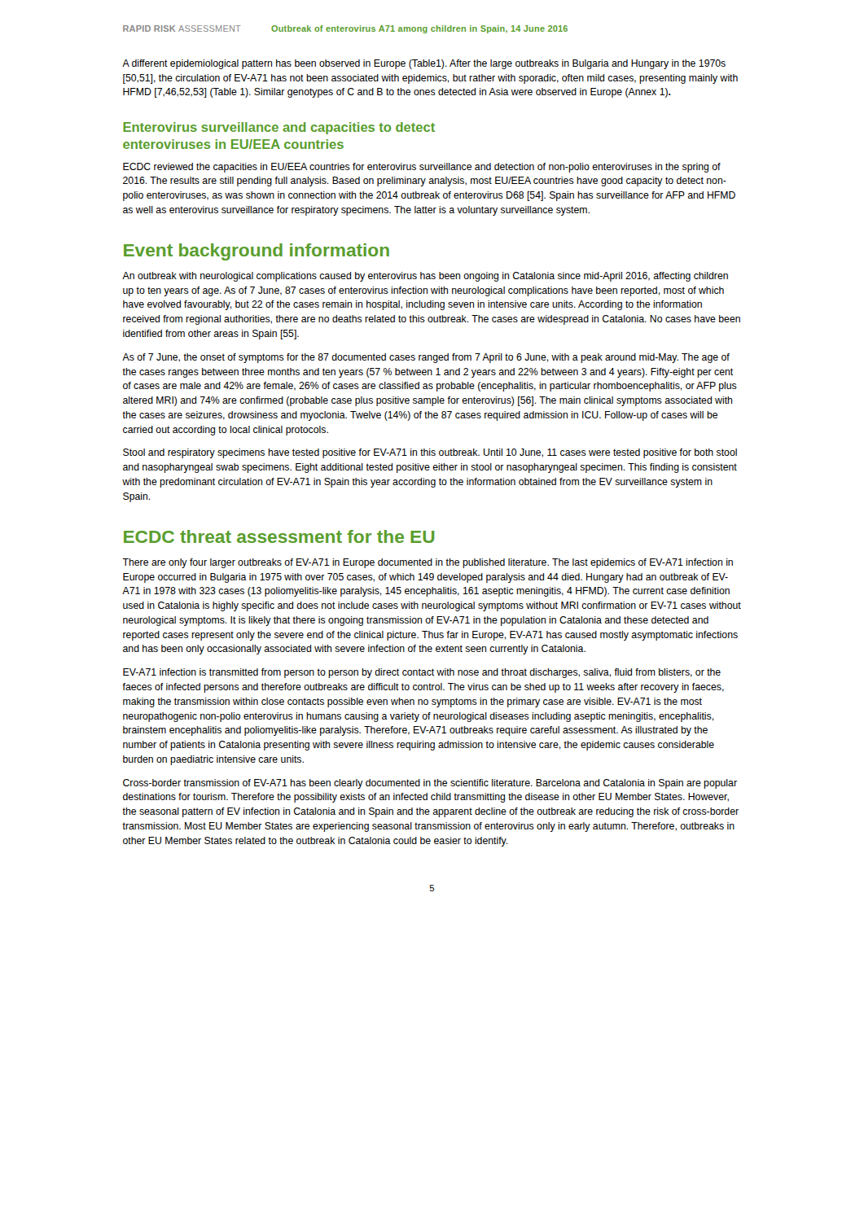RAPID RISK ASSESSMENT Outbreak of enterovirus A71 among children in Spain, 14 June 2016
A different epidemiological pattern has been observed in Europe (Table1). After the large outbreaks in Bulgaria and Hungary in the 1970s [50,51], the circulation of EV-A71 has not been associated with epidemics, but rather with sporadic, often mild cases, presenting mainly with HFMD [7,46,52,53] (Table 1). Similar genotypes of C and B to the ones detected in Asia were observed in Europe (Annex 1).
Enterovirus surveillance and capacities to detect
enteroviruses in EU/EEA countries
ECDC reviewed the capacities in EU/EEA countries for enterovirus surveillance and detection of non-polio enteroviruses in the spring of 2016. The results are still pending full analysis. Based on preliminary analysis, most EU/EEA countries have good capacity to detect non-polio enteroviruses, as was shown in connection with the 2014 outbreak of enterovirus D68 [54]. Spain has surveillance for AFP and HFMD as well as enterovirus surveillance for respiratory specimens. The latter is a voluntary surveillance system.
Event background information
An outbreak with neurological complications caused by enterovirus has been ongoing in Catalonia since mid-April 2016, affecting children up to ten years of age. As of 7 June, 87 cases of enterovirus infection with neurological complications have been reported, most of which have evolved favourably, but 22 of the cases remain in hospital, including seven in intensive care units. According to the information received from regional authorities, there are no deaths related to this outbreak. The cases are widespread in Catalonia. No cases have been identified from other areas in Spain [55].
As of 7 June, the onset of symptoms for the 87 documented cases ranged from 7 April to 6 June, with a peak around mid-May. The age of the cases ranges between three months and ten years (57 % between 1 and 2 years and 22% between 3 and 4 years). Fifty-eight per cent of cases are male and 42% are female, 26% of cases are classified as probable (encephalitis, in particular rhomboencephalitis, or AFP plus altered MRI) and 74% are confirmed (probable case plus positive sample for enterovirus) [56]. The main clinical symptoms associated with the cases are seizures, drowsiness and myoclonia. Twelve (14%) of the 87 cases required admission in ICU. Follow-up of cases will be carried out according to local clinical protocols.
Stool and respiratory specimens have tested positive for EV-A71 in this outbreak. Until 10 June, 11 cases were tested positive for both stool and nasopharyngeal swab specimens. Eight additional tested positive either in stool or nasopharyngeal specimen. This finding is consistent with the predominant circulation of EV-A71 in Spain this year according to the information obtained from the EV surveillance system in Spain.
ECDC threat assessment for the EU
There are only four larger outbreaks of EV-A71 in Europe documented in the published literature. The last epidemics of EV-A71 infection in Europe occurred in Bulgaria in 1975 with over 705 cases, of which 149 developed paralysis and 44 died. Hungary had an outbreak of EV-A71 in 1978 with 323 cases (13 poliomyelitis-like paralysis, 145 encephalitis, 161 aseptic meningitis, 4 HFMD). The current case definition used in Catalonia is highly specific and does not include cases with neurological symptoms without MRI confirmation or EV-71 cases without neurological symptoms. It is likely that there is ongoing transmission of EV-A71 in the population in Catalonia and these detected and reported cases represent only the severe end of the clinical picture. Thus far in Europe, EV-A71 has caused mostly asymptomatic infections and has been only occasionally associated with severe infection of the extent seen currently in Catalonia.
EV-A71 infection is transmitted from person to person by direct contact with nose and throat discharges, saliva, fluid from blisters, or the faeces of infected persons and therefore outbreaks are difficult to control. The virus can be shed up to 11 weeks after recovery in faeces, making the transmission within close contacts possible even when no symptoms in the primary case are visible. EV-A71 is the most neuropathogenic non-polio enterovirus in humans causing a variety of neurological diseases including aseptic meningitis, encephalitis, brainstem encephalitis and poliomyelitis-like paralysis. Therefore, EV-A71 outbreaks require careful assessment. As illustrated by the number of patients in Catalonia presenting with severe illness requiring admission to intensive care, the epidemic causes considerable burden on paediatric intensive care units.
Cross-border transmission of EV-A71 has been clearly documented in the scientific literature. Barcelona and Catalonia in Spain are popular destinations for tourism. Therefore the possibility exists of an infected child transmitting the disease in other EU Member States. However, the seasonal pattern of EV infection in Catalonia and in Spain and the apparent decline of the outbreak are reducing the risk of cross-border transmission. Most EU Member States are experiencing seasonal transmission of enterovirus only in early autumn. Therefore, outbreaks in other EU Member States related to the outbreak in Catalonia could be easier to identify.
5